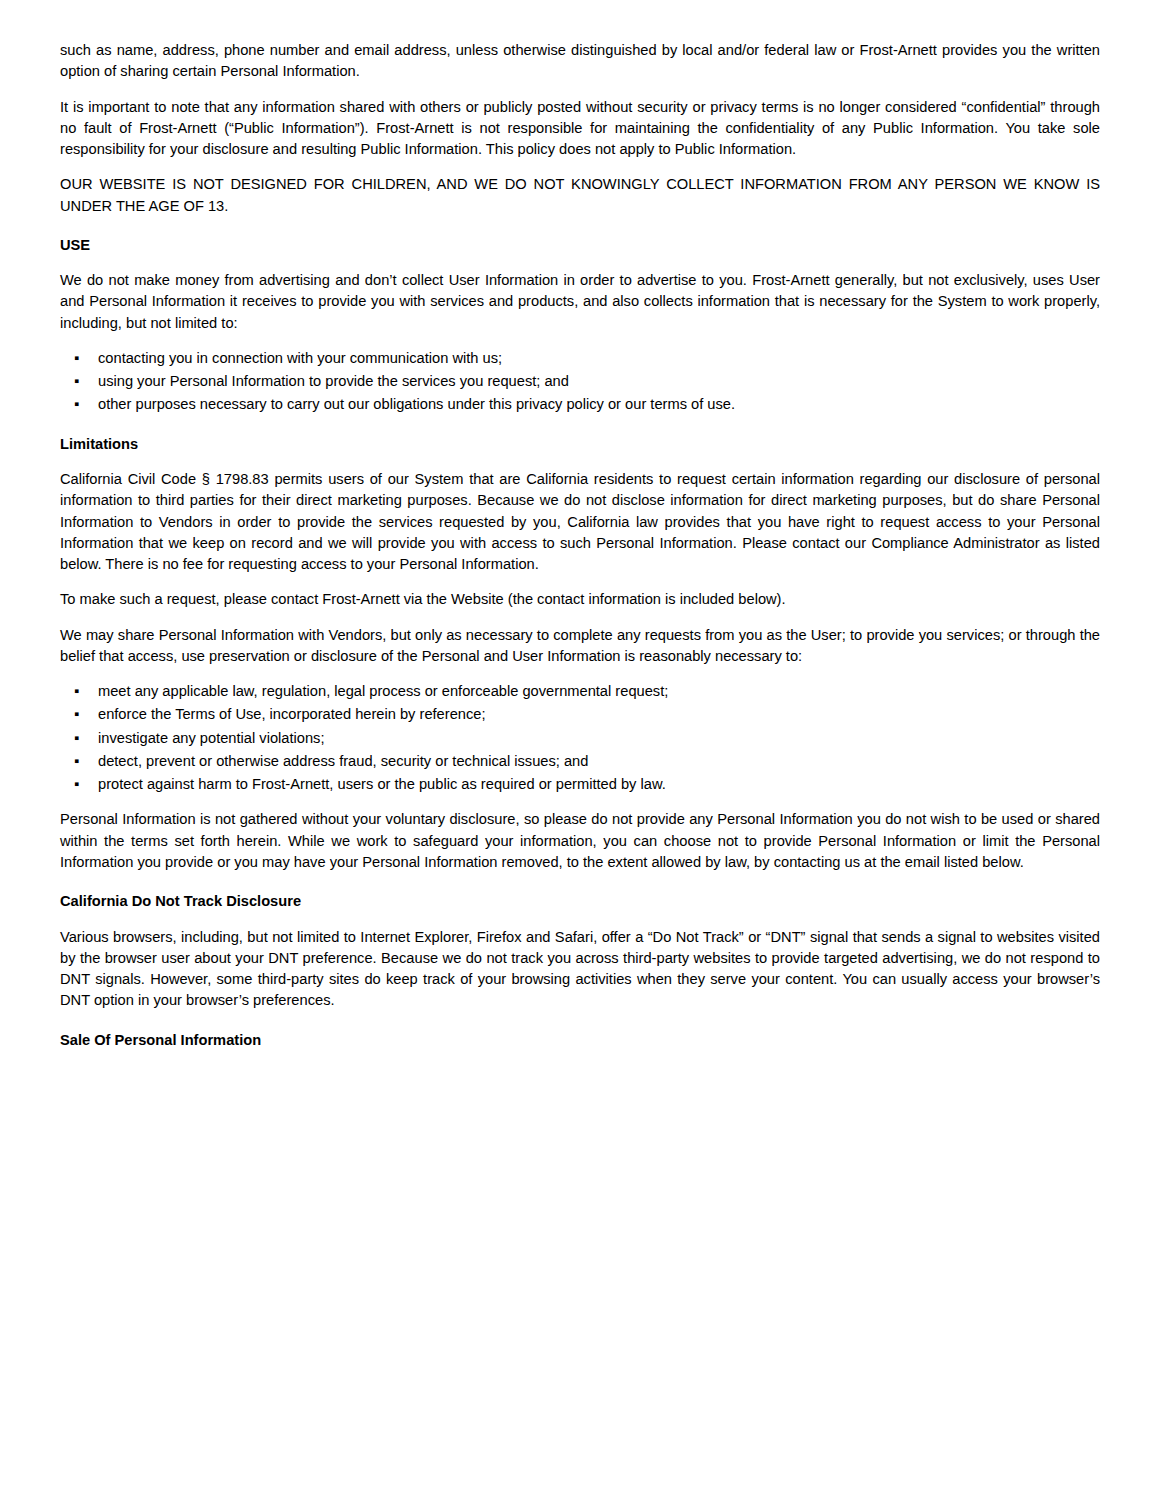such as name, address, phone number and email address, unless otherwise distinguished by local and/or federal law or Frost-Arnett provides you the written option of sharing certain Personal Information.
It is important to note that any information shared with others or publicly posted without security or privacy terms is no longer considered “confidential” through no fault of Frost-Arnett (“Public Information”). Frost-Arnett is not responsible for maintaining the confidentiality of any Public Information. You take sole responsibility for your disclosure and resulting Public Information. This policy does not apply to Public Information.
OUR WEBSITE IS NOT DESIGNED FOR CHILDREN, AND WE DO NOT KNOWINGLY COLLECT INFORMATION FROM ANY PERSON WE KNOW IS UNDER THE AGE OF 13.
USE
We do not make money from advertising and don’t collect User Information in order to advertise to you. Frost-Arnett generally, but not exclusively, uses User and Personal Information it receives to provide you with services and products, and also collects information that is necessary for the System to work properly, including, but not limited to:
contacting you in connection with your communication with us;
using your Personal Information to provide the services you request; and
other purposes necessary to carry out our obligations under this privacy policy or our terms of use.
Limitations
California Civil Code § 1798.83 permits users of our System that are California residents to request certain information regarding our disclosure of personal information to third parties for their direct marketing purposes. Because we do not disclose information for direct marketing purposes, but do share Personal Information to Vendors in order to provide the services requested by you, California law provides that you have right to request access to your Personal Information that we keep on record and we will provide you with access to such Personal Information. Please contact our Compliance Administrator as listed below. There is no fee for requesting access to your Personal Information.
To make such a request, please contact Frost-Arnett via the Website (the contact information is included below).
We may share Personal Information with Vendors, but only as necessary to complete any requests from you as the User; to provide you services; or through the belief that access, use preservation or disclosure of the Personal and User Information is reasonably necessary to:
meet any applicable law, regulation, legal process or enforceable governmental request;
enforce the Terms of Use, incorporated herein by reference;
investigate any potential violations;
detect, prevent or otherwise address fraud, security or technical issues; and
protect against harm to Frost-Arnett, users or the public as required or permitted by law.
Personal Information is not gathered without your voluntary disclosure, so please do not provide any Personal Information you do not wish to be used or shared within the terms set forth herein. While we work to safeguard your information, you can choose not to provide Personal Information or limit the Personal Information you provide or you may have your Personal Information removed, to the extent allowed by law, by contacting us at the email listed below.
California Do Not Track Disclosure
Various browsers, including, but not limited to Internet Explorer, Firefox and Safari, offer a “Do Not Track” or “DNT” signal that sends a signal to websites visited by the browser user about your DNT preference. Because we do not track you across third-party websites to provide targeted advertising, we do not respond to DNT signals. However, some third-party sites do keep track of your browsing activities when they serve your content. You can usually access your browser’s DNT option in your browser’s preferences.
Sale Of Personal Information